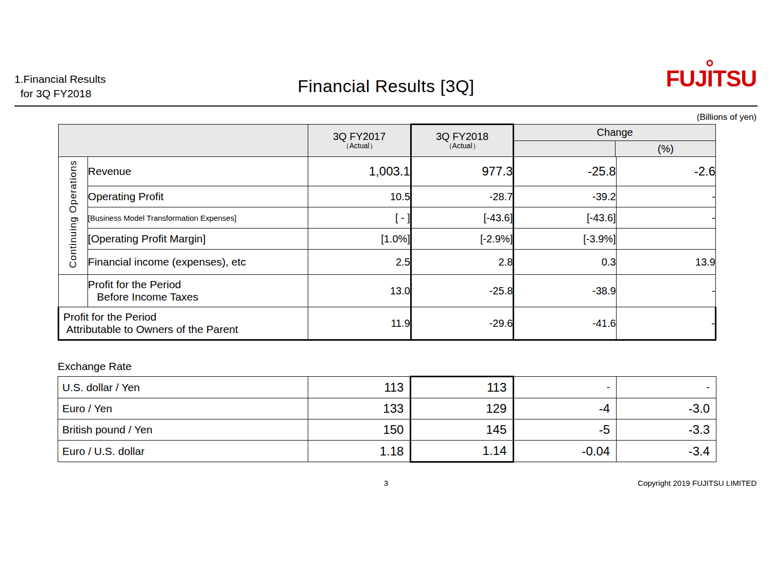1.Financial Results
for 3Q FY2018
Financial Results [3Q]
FUJITSU
(Billions of yen)
| | 3Q FY2017 （Actual） | 3Q FY2018 （Actual） | Change (%) |
| Continuing Operations | Revenue | 1,003.1 | 977.3 | -25.8 | -2.6 |
| Operating Profit | 10.5 | -28.7 | -39.2 | - |
| [Business Model Transformation Expenses] | [ - ] | [-43.6] | [-43.6] | - |
| [Operating Profit Margin] | [1.0%] | [-2.9%] | [-3.9%] | |
| Financial income (expenses), etc | 2.5 | 2.8 | 0.3 | 13.9 |
| | Profit for the Period Before Income Taxes | 13.0 | -25.8 | -38.9 | - |
| Profit for the Period Attributable to Owners of the Parent | 11.9 | -29.6 | -41.6 | - |
Exchange Rate
| U.S. dollar / Yen | 113 | 113 | - | - |
| Euro / Yen | 133 | 129 | -4 | -3.0 |
| British pound / Yen | 150 | 145 | -5 | -3.3 |
| Euro / U.S. dollar | 1.18 | 1.14 | -0.04 | -3.4 |
3
Copyright 2019 FUJITSU LIMITED